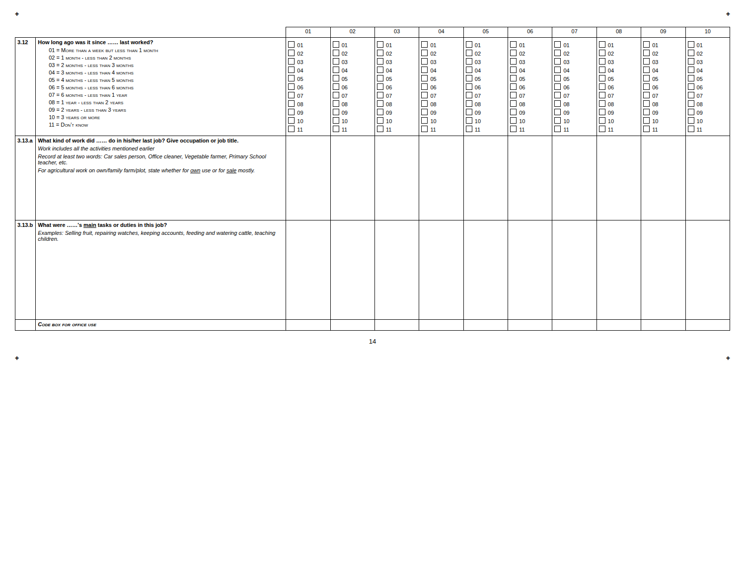+ +
| | | 01 | 02 | 03 | 04 | 05 | 06 | 07 | 08 | 09 | 10 |
| --- | --- | --- | --- | --- | --- | --- | --- | --- | --- | --- | --- |
| 3.12 | How long ago was it since …… last worked? 01 = More than a week but less than 1 month 02 = 1 month - less than 2 months 03 = 2 months - less than 3 months 04 = 3 months - less than 4 months 05 = 4 months - less than 5 months 06 = 5 months - less than 6 months 07 = 6 months - less than 1 year 08 = 1 year - less than 2 years 09 = 2 years - less than 3 years 10 = 3 years or more 11 = Don't know | 01 02 03 04 05 06 07 08 09 10 11 | 01 02 03 04 05 06 07 08 09 10 11 | 01 02 03 04 05 06 07 08 09 10 11 | 01 02 03 04 05 06 07 08 09 10 11 | 01 02 03 04 05 06 07 08 09 10 11 | 01 02 03 04 05 06 07 08 09 10 11 | 01 02 03 04 05 06 07 08 09 10 11 | 01 02 03 04 05 06 07 08 09 10 11 | 01 02 03 04 05 06 07 08 09 10 11 | 01 02 03 04 05 06 07 08 09 10 11 |
| 3.13.a | What kind of work did …… do in his/her last job? Give occupation or job title. Work includes all the activities mentioned earlier Record at least two words: Car sales person, Office cleaner, Vegetable farmer, Primary School teacher, etc. For agricultural work on own/family farm/plot, state whether for own use or for sale mostly. | | | | | | | | | | |
| 3.13.b | What were ……'s main tasks or duties in this job? Examples: Selling fruit, repairing watches, keeping accounts, feeding and watering cattle, teaching children. | | | | | | | | | | |
| | Code box for office use | | | | | | | | | | |
14
+ +